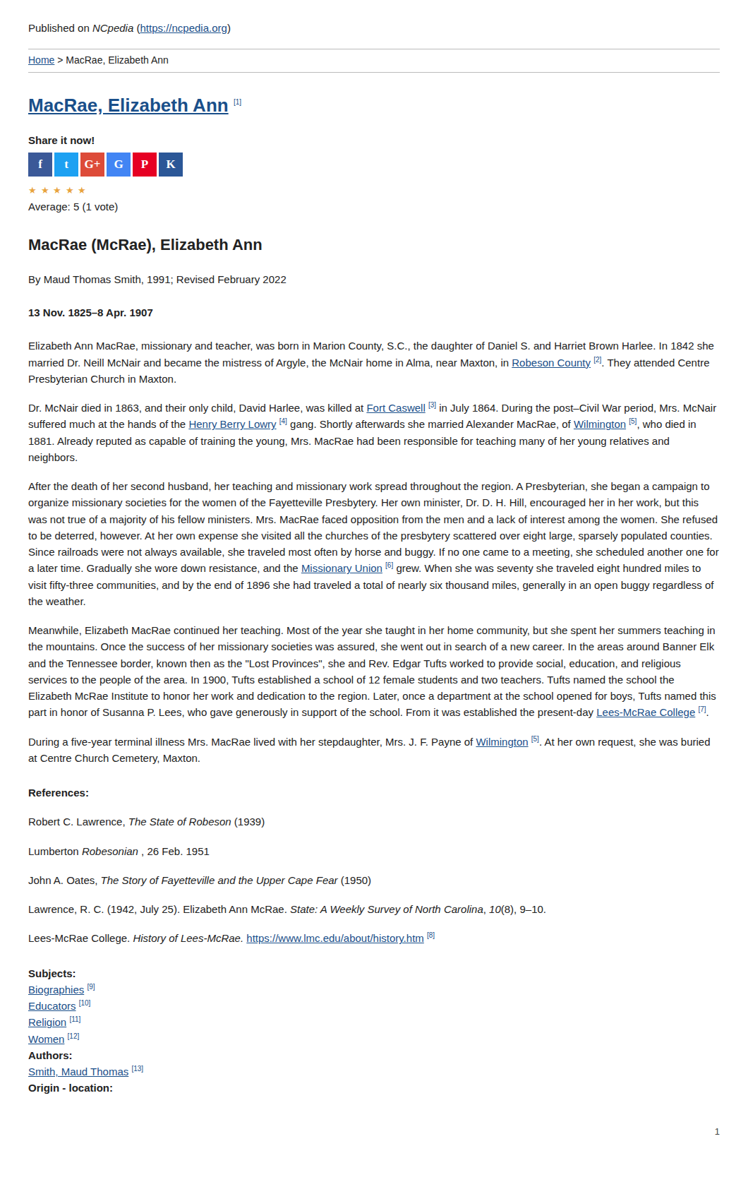Published on NCpedia (https://ncpedia.org)
Home > MacRae, Elizabeth Ann
MacRae, Elizabeth Ann [1]
Share it now!
f t G+ G P K
★ ★ ★ ★ ★
Average: 5 (1 vote)
MacRae (McRae), Elizabeth Ann
By Maud Thomas Smith, 1991; Revised February 2022
13 Nov. 1825–8 Apr. 1907
Elizabeth Ann MacRae, missionary and teacher, was born in Marion County, S.C., the daughter of Daniel S. and Harriet Brown Harlee. In 1842 she married Dr. Neill McNair and became the mistress of Argyle, the McNair home in Alma, near Maxton, in Robeson County [2]. They attended Centre Presbyterian Church in Maxton.
Dr. McNair died in 1863, and their only child, David Harlee, was killed at Fort Caswell [3] in July 1864. During the post–Civil War period, Mrs. McNair suffered much at the hands of the Henry Berry Lowry [4] gang. Shortly afterwards she married Alexander MacRae, of Wilmington [5], who died in 1881. Already reputed as capable of training the young, Mrs. MacRae had been responsible for teaching many of her young relatives and neighbors.
After the death of her second husband, her teaching and missionary work spread throughout the region. A Presbyterian, she began a campaign to organize missionary societies for the women of the Fayetteville Presbytery. Her own minister, Dr. D. H. Hill, encouraged her in her work, but this was not true of a majority of his fellow ministers. Mrs. MacRae faced opposition from the men and a lack of interest among the women. She refused to be deterred, however. At her own expense she visited all the churches of the presbytery scattered over eight large, sparsely populated counties. Since railroads were not always available, she traveled most often by horse and buggy. If no one came to a meeting, she scheduled another one for a later time. Gradually she wore down resistance, and the Missionary Union [6] grew. When she was seventy she traveled eight hundred miles to visit fifty-three communities, and by the end of 1896 she had traveled a total of nearly six thousand miles, generally in an open buggy regardless of the weather.
Meanwhile, Elizabeth MacRae continued her teaching. Most of the year she taught in her home community, but she spent her summers teaching in the mountains. Once the success of her missionary societies was assured, she went out in search of a new career. In the areas around Banner Elk and the Tennessee border, known then as the "Lost Provinces", she and Rev. Edgar Tufts worked to provide social, education, and religious services to the people of the area. In 1900, Tufts established a school of 12 female students and two teachers. Tufts named the school the Elizabeth McRae Institute to honor her work and dedication to the region. Later, once a department at the school opened for boys, Tufts named this part in honor of Susanna P. Lees, who gave generously in support of the school. From it was established the present-day Lees-McRae College [7].
During a five-year terminal illness Mrs. MacRae lived with her stepdaughter, Mrs. J. F. Payne of Wilmington [5]. At her own request, she was buried at Centre Church Cemetery, Maxton.
References:
Robert C. Lawrence, The State of Robeson (1939)
Lumberton Robesonian , 26 Feb. 1951
John A. Oates, The Story of Fayetteville and the Upper Cape Fear (1950)
Lawrence, R. C. (1942, July 25). Elizabeth Ann McRae. State: A Weekly Survey of North Carolina, 10(8), 9–10.
Lees-McRae College. History of Lees-McRae. https://www.lmc.edu/about/history.htm [8]
Subjects:
Biographies [9]
Educators [10]
Religion [11]
Women [12]
Authors:
Smith, Maud Thomas [13]
Origin - location:
1